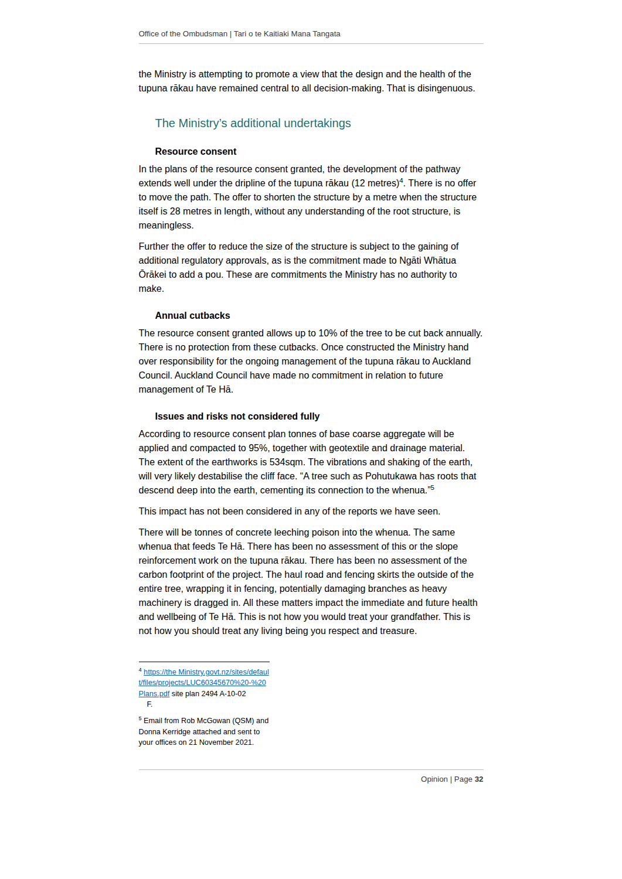Office of the Ombudsman | Tari o te Kaitiaki Mana Tangata
the Ministry is attempting to promote a view that the design and the health of the tupuna rākau have remained central to all decision-making. That is disingenuous.
The Ministry’s additional undertakings
Resource consent
In the plans of the resource consent granted, the development of the pathway extends well under the dripline of the tupuna rākau (12 metres)4. There is no offer to move the path. The offer to shorten the structure by a metre when the structure itself is 28 metres in length, without any understanding of the root structure, is meaningless.
Further the offer to reduce the size of the structure is subject to the gaining of additional regulatory approvals, as is the commitment made to Ngāti Whātua Ōrākei to add a pou. These are commitments the Ministry has no authority to make.
Annual cutbacks
The resource consent granted allows up to 10% of the tree to be cut back annually. There is no protection from these cutbacks. Once constructed the Ministry hand over responsibility for the ongoing management of the tupuna rākau to Auckland Council. Auckland Council have made no commitment in relation to future management of Te Hā.
Issues and risks not considered fully
According to resource consent plan tonnes of base coarse aggregate will be applied and compacted to 95%, together with geotextile and drainage material. The extent of the earthworks is 534sqm. The vibrations and shaking of the earth, will very likely destabilise the cliff face. “A tree such as Pohutukawa has roots that descend deep into the earth, cementing its connection to the whenua.”5
This impact has not been considered in any of the reports we have seen.
There will be tonnes of concrete leeching poison into the whenua. The same whenua that feeds Te Hā. There has been no assessment of this or the slope reinforcement work on the tupuna rākau. There has been no assessment of the carbon footprint of the project. The haul road and fencing skirts the outside of the entire tree, wrapping it in fencing, potentially damaging branches as heavy machinery is dragged in. All these matters impact the immediate and future health and wellbeing of Te Hā. This is not how you would treat your grandfather. This is not how you should treat any living being you respect and treasure.
4 https://the Ministry.govt.nz/sites/default/files/projects/LUC60345670%20-%20Plans.pdf site plan 2494 A-10-02 F.
5 Email from Rob McGowan (QSM) and Donna Kerridge attached and sent to your offices on 21 November 2021.
Opinion | Page 32